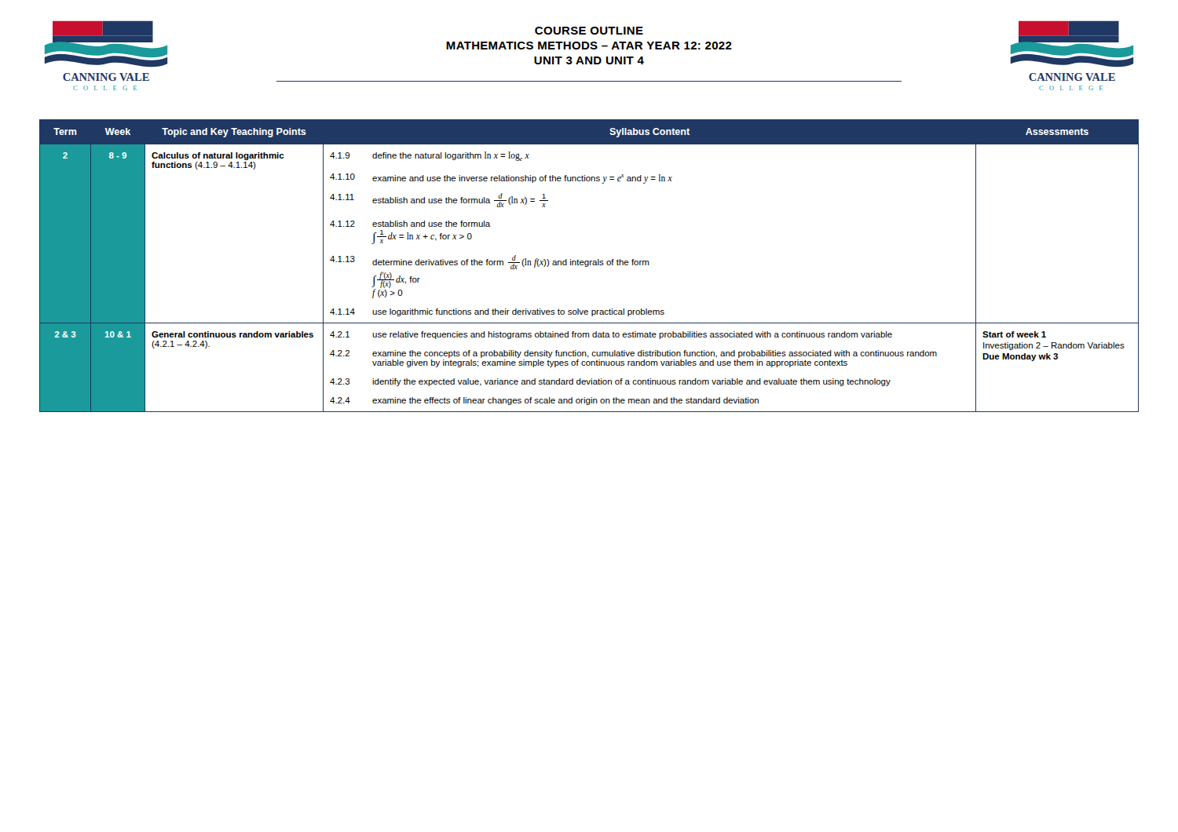CANNING VALE C O L L E G E
COURSE OUTLINE
MATHEMATICS METHODS – ATAR YEAR 12: 2022
UNIT 3 AND UNIT 4
CANNING VALE C O L L E G E
| Term | Week | Topic and Key Teaching Points | Syllabus Content | Assessments |
| --- | --- | --- | --- | --- |
| 2 | 8 - 9 | Calculus of natural logarithmic functions (4.1.9 – 4.1.14) | 4.1.9 define the natural logarithm ln x = log e x 4.1.10 examine and use the inverse relationship of the functions y = e x and y = ln x 4.1.11 establish and use the formula d dx ( ln x ) = 1 x 4.1.12 establish and use the formula ∫ 1 x dx = ln x + c , for x > 0 4.1.13 determine derivatives of the form d dx ( ln f ( x )) and integrals of the form ∫ f′ ( x ) f ( x ) dx , for f ( x ) > 0 4.1.14 use logarithmic functions and their derivatives to solve practical problems | |
| 2 & 3 | 10 & 1 | General continuous random variables (4.2.1 – 4.2.4). | 4.2.1 use relative frequencies and histograms obtained from data to estimate probabilities associated with a continuous random variable 4.2.2 examine the concepts of a probability density function, cumulative distribution function, and probabilities associated with a continuous random variable given by integrals; examine simple types of continuous random variables and use them in appropriate contexts 4.2.3 identify the expected value, variance and standard deviation of a continuous random variable and evaluate them using technology 4.2.4 examine the effects of linear changes of scale and origin on the mean and the standard deviation | Start of week 1 Investigation 2 – Random Variables Due Monday wk 3 |